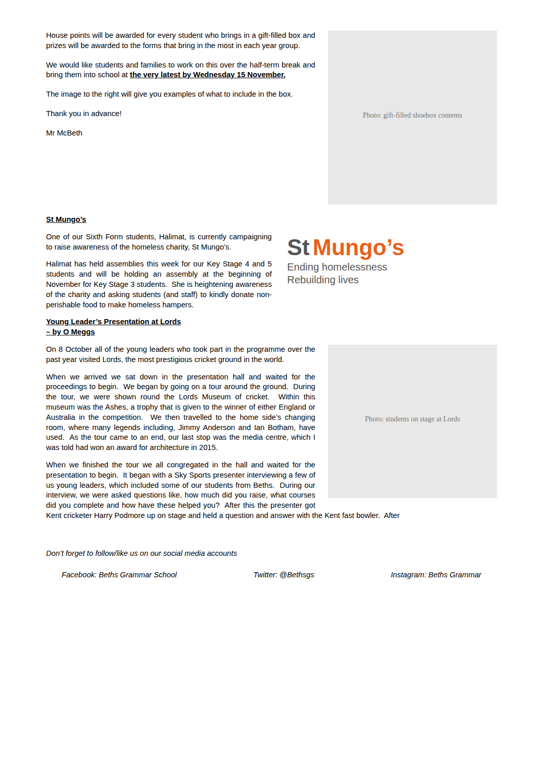House points will be awarded for every student who brings in a gift-filled box and prizes will be awarded to the forms that bring in the most in each year group.
We would like students and families to work on this over the half-term break and bring them into school at the very latest by Wednesday 15 November.
The image to the right will give you examples of what to include in the box.
Thank you in advance!
Mr McBeth
St Mungo’s
One of our Sixth Form students, Halimat, is currently campaigning to raise awareness of the homeless charity, St Mungo’s.
Halimat has held assemblies this week for our Key Stage 4 and 5 students and will be holding an assembly at the beginning of November for Key Stage 3 students. She is heightening awareness of the charity and asking students (and staff) to kindly donate non-perishable food to make homeless hampers.
Young Leader’s Presentation at Lords
– by O Meggs
On 8 October all of the young leaders who took part in the programme over the past year visited Lords, the most prestigious cricket ground in the world.
When we arrived we sat down in the presentation hall and waited for the proceedings to begin. We began by going on a tour around the ground. During the tour, we were shown round the Lords Museum of cricket. Within this museum was the Ashes, a trophy that is given to the winner of either England or Australia in the competition. We then travelled to the home side’s changing room, where many legends including, Jimmy Anderson and Ian Botham, have used. As the tour came to an end, our last stop was the media centre, which I was told had won an award for architecture in 2015.
When we finished the tour we all congregated in the hall and waited for the presentation to begin. It began with a Sky Sports presenter interviewing a few of us young leaders, which included some of our students from Beths. During our interview, we were asked questions like, how much did you raise, what courses did you complete and how have these helped you? After this the presenter got Kent cricketer Harry Podmore up on stage and held a question and answer with the Kent fast bowler. After
Don’t forget to follow/like us on our social media accounts
Facebook: Beths Grammar School Twitter: @Bethsgs Instagram: Beths Grammar